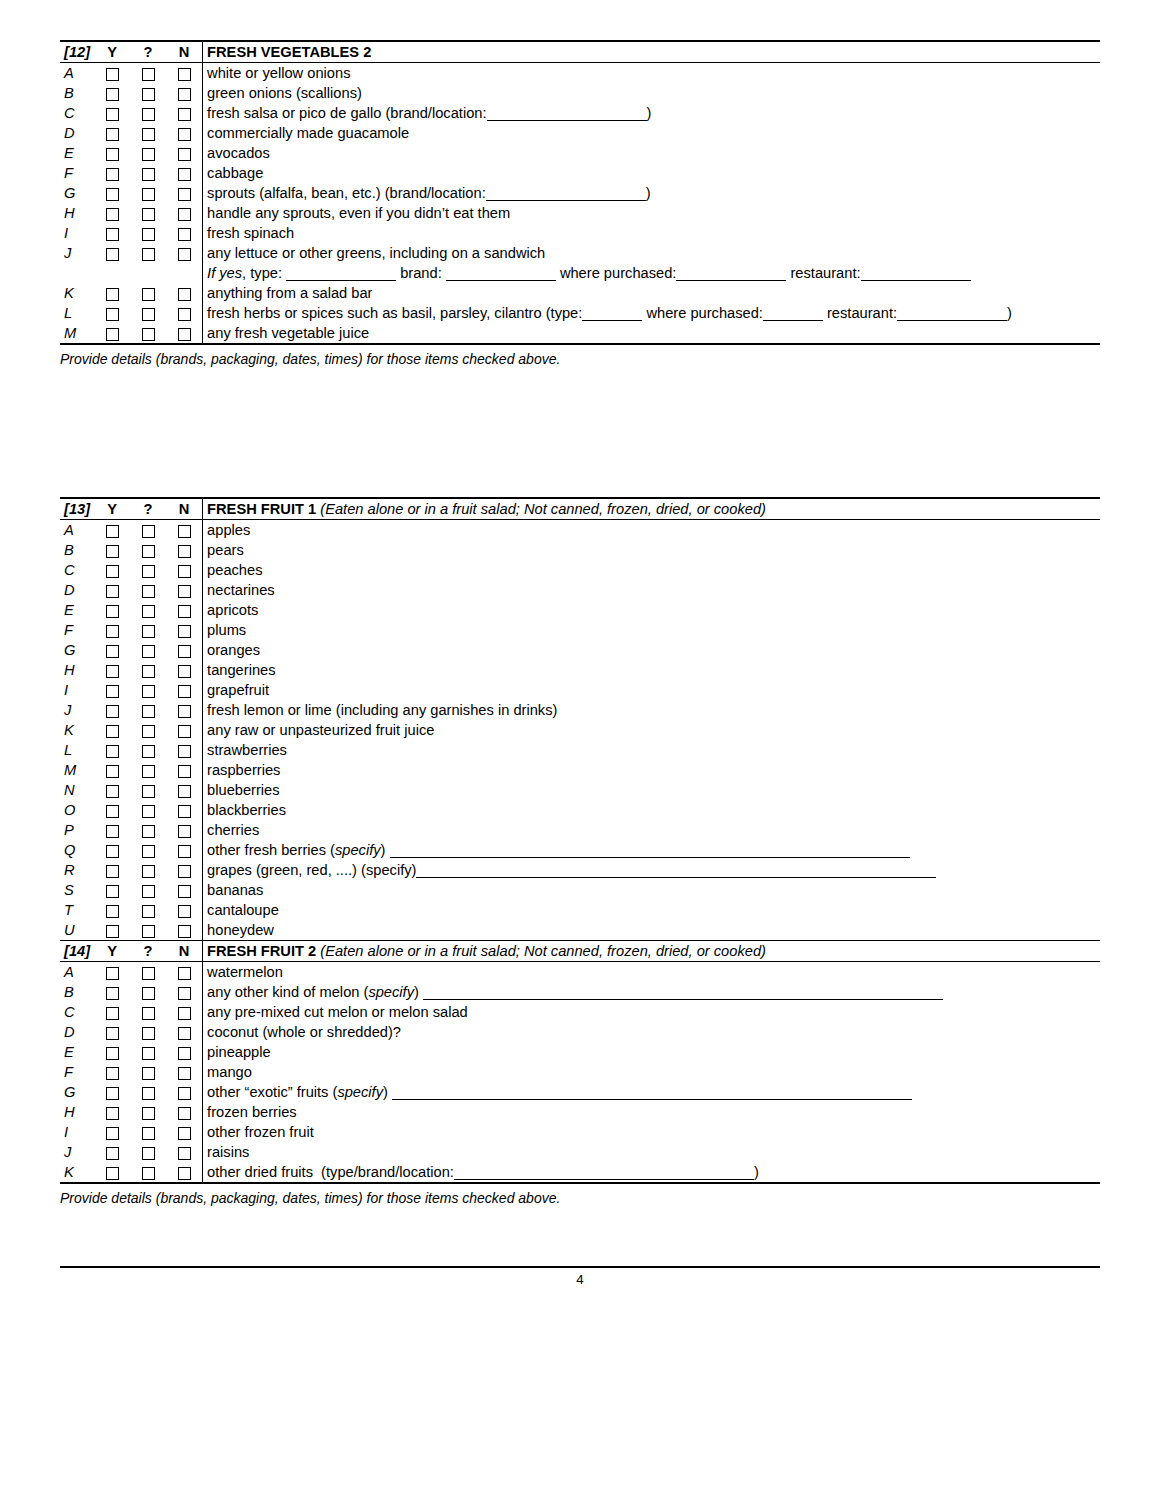| [12] | Y | ? | N | FRESH VEGETABLES 2 |
| A | | | | white or yellow onions |
| B | | | | green onions (scallions) |
| C | | | | fresh salsa or pico de gallo (brand/location: ) |
| D | | | | commercially made guacamole |
| E | | | | avocados |
| F | | | | cabbage |
| G | | | | sprouts (alfalfa, bean, etc.) (brand/location: ) |
| H | | | | handle any sprouts, even if you didn’t eat them |
| I | | | | fresh spinach |
| J | | | | any lettuce or other greens, including on a sandwich |
| | | | | If yes , type: brand: where purchased: restaurant: |
| K | | | | anything from a salad bar |
| L | | | | fresh herbs or spices such as basil, parsley, cilantro (type: where purchased: restaurant: ) |
| M | | | | any fresh vegetable juice |
Provide details (brands, packaging, dates, times) for those items checked above.
| [13] | Y | ? | N | FRESH FRUIT 1 (Eaten alone or in a fruit salad; Not canned, frozen, dried, or cooked) |
| A | | | | apples |
| B | | | | pears |
| C | | | | peaches |
| D | | | | nectarines |
| E | | | | apricots |
| F | | | | plums |
| G | | | | oranges |
| H | | | | tangerines |
| I | | | | grapefruit |
| J | | | | fresh lemon or lime (including any garnishes in drinks) |
| K | | | | any raw or unpasteurized fruit juice |
| L | | | | strawberries |
| M | | | | raspberries |
| N | | | | blueberries |
| O | | | | blackberries |
| P | | | | cherries |
| Q | | | | other fresh berries ( specify ) |
| R | | | | grapes (green, red, ....) (specify) |
| S | | | | bananas |
| T | | | | cantaloupe |
| U | | | | honeydew |
| [14] | Y | ? | N | FRESH FRUIT 2 (Eaten alone or in a fruit salad; Not canned, frozen, dried, or cooked) |
| A | | | | watermelon |
| B | | | | any other kind of melon ( specify ) |
| C | | | | any pre-mixed cut melon or melon salad |
| D | | | | coconut (whole or shredded)? |
| E | | | | pineapple |
| F | | | | mango |
| G | | | | other “exotic” fruits ( specify ) |
| H | | | | frozen berries |
| I | | | | other frozen fruit |
| J | | | | raisins |
| K | | | | other dried fruits (type/brand/location: ) |
Provide details (brands, packaging, dates, times) for those items checked above.
4